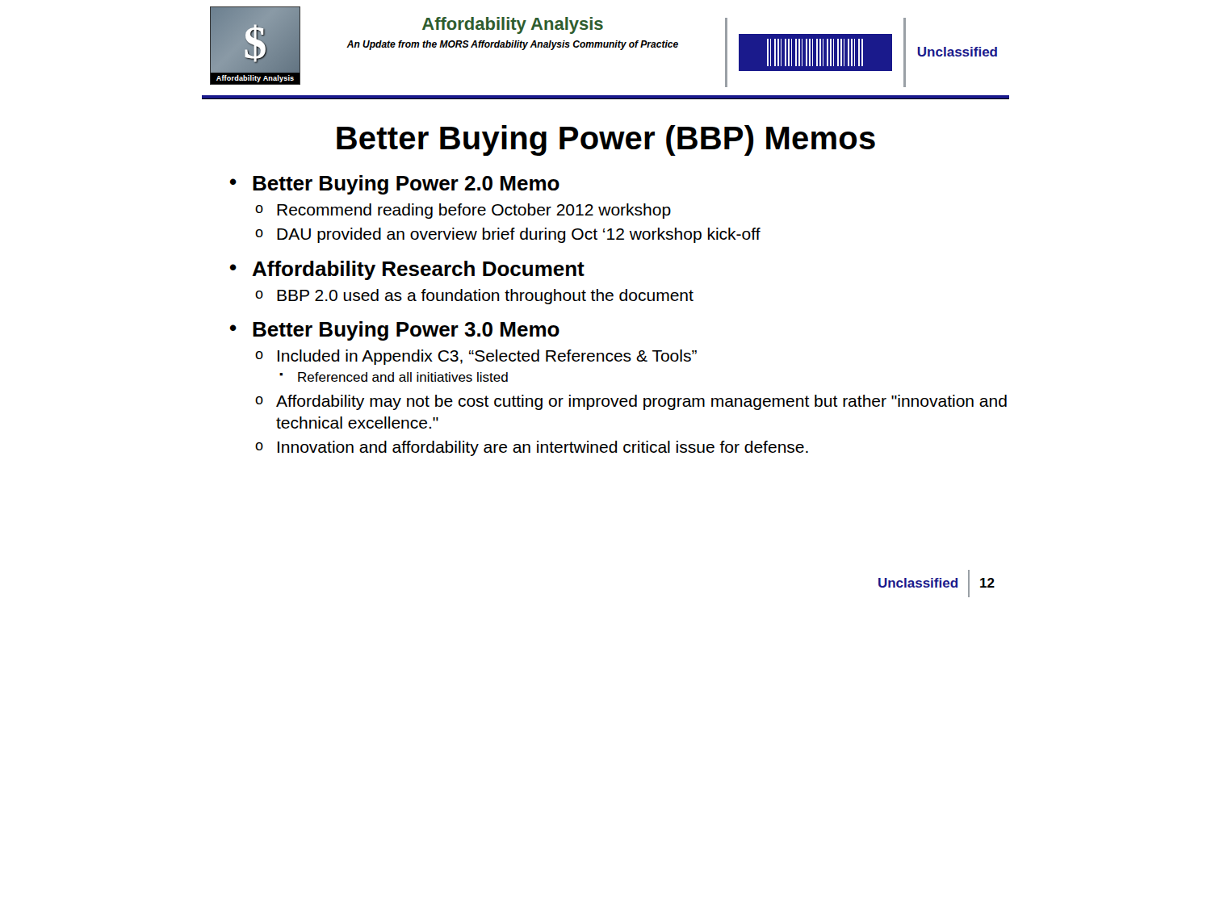$
Affordability Analysis
Affordability Analysis
An Update from the MORS Affordability Analysis Community of Practice
Unclassified
Better Buying Power (BBP) Memos
Better Buying Power 2.0 Memo
Recommend reading before October 2012 workshop
DAU provided an overview brief during Oct ‘12 workshop kick-off
Affordability Research Document
BBP 2.0 used as a foundation throughout the document
Better Buying Power 3.0 Memo
Included in Appendix C3, “Selected References & Tools”
Referenced and all initiatives listed
Affordability may not be cost cutting or improved program management but rather "innovation and technical excellence."
Innovation and affordability are an intertwined critical issue for defense.
Unclassified
12